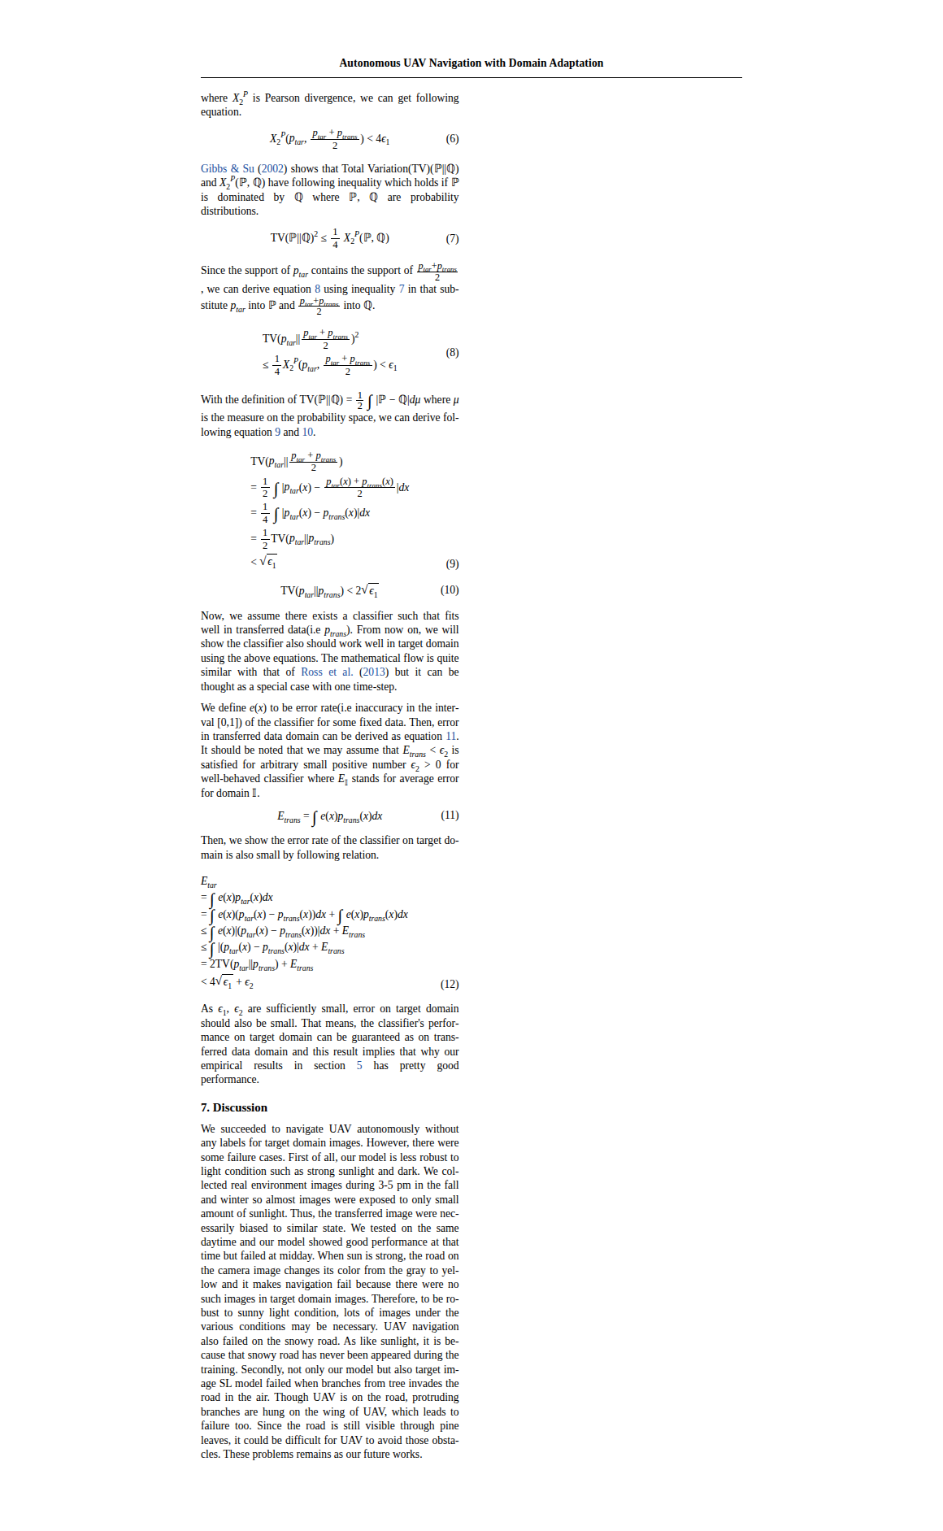Autonomous UAV Navigation with Domain Adaptation
where X2P is Pearson divergence, we can get following equation.
X2P(ptar, ptar + ptrans 2) < 4ϵ1
(6)
Gibbs & Su (2002) shows that Total Variation(TV)(ℙ||ℚ) and X2P(ℙ, ℚ) have following inequality which holds if ℙ is dominated by ℚ where ℙ, ℚ are probability distributions.
TV(ℙ||ℚ)2 ≤ 14 X2P(ℙ, ℚ)
(7)
Since the support of ptar contains the support of ptar+ptrans 2, we can derive equation 8 using inequality 7 in that substitute ptar into ℙ and ptar+ptrans 2 into ℚ.
TV(ptar||ptar + ptrans 2)2 ≤ 14 X2P(ptar, ptar + ptrans 2) < ϵ1
(8)
With the definition of TV(ℙ||ℚ) = 12 ∫ |ℙ − ℚ|dμ where μ is the measure on the probability space, we can derive following equation 9 and 10.
TV(ptar||ptar + ptrans 2) = 12 ∫ |ptar(x) − ptar(x) + ptrans(x) 2|dx = 14 ∫ |ptar(x) − ptrans(x)|dx = 12 TV(ptar||ptrans) < ϵ1
(9)
TV(ptar||ptrans) < 2ϵ1
(10)
Now, we assume there exists a classifier such that fits well in transferred data(i.e ptrans). From now on, we will show the classifier also should work well in target domain using the above equations. The mathematical flow is quite similar with that of Ross et al. (2013) but it can be thought as a special case with one time-step.
We define e(x) to be error rate(i.e inaccuracy in the interval [0,1]) of the classifier for some fixed data. Then, error in transferred data domain can be derived as equation 11. It should be noted that we may assume that Etrans < ϵ2 is satisfied for arbitrary small positive number ϵ2 > 0 for well-behaved classifier where E𝕀 stands for average error for domain 𝕀.
Etrans = ∫ e(x)ptrans(x)dx
(11)
Then, we show the error rate of the classifier on target domain is also small by following relation.
Etar = ∫ e(x)ptar(x)dx = ∫ e(x)(ptar(x) − ptrans(x))dx + ∫ e(x)ptrans(x)dx ≤ ∫ e(x)|(ptar(x) − ptrans(x))|dx + Etrans ≤ ∫ |(ptar(x) − ptrans(x)|dx + Etrans = 2TV(ptar||ptrans) + Etrans < 4ϵ1 + ϵ2
(12)
As ϵ1, ϵ2 are sufficiently small, error on target domain should also be small. That means, the classifier's performance on target domain can be guaranteed as on transferred data domain and this result implies that why our empirical results in section 5 has pretty good performance.
7. Discussion
We succeeded to navigate UAV autonomously without any labels for target domain images. However, there were some failure cases. First of all, our model is less robust to light condition such as strong sunlight and dark. We collected real environment images during 3-5 pm in the fall and winter so almost images were exposed to only small amount of sunlight. Thus, the transferred image were necessarily biased to similar state. We tested on the same daytime and our model showed good performance at that time but failed at midday. When sun is strong, the road on the camera image changes its color from the gray to yellow and it makes navigation fail because there were no such images in target domain images. Therefore, to be robust to sunny light condition, lots of images under the various conditions may be necessary. UAV navigation also failed on the snowy road. As like sunlight, it is because that snowy road has never been appeared during the training. Secondly, not only our model but also target image SL model failed when branches from tree invades the road in the air. Though UAV is on the road, protruding branches are hung on the wing of UAV, which leads to failure too. Since the road is still visible through pine leaves, it could be difficult for UAV to avoid those obstacles. These problems remains as our future works.